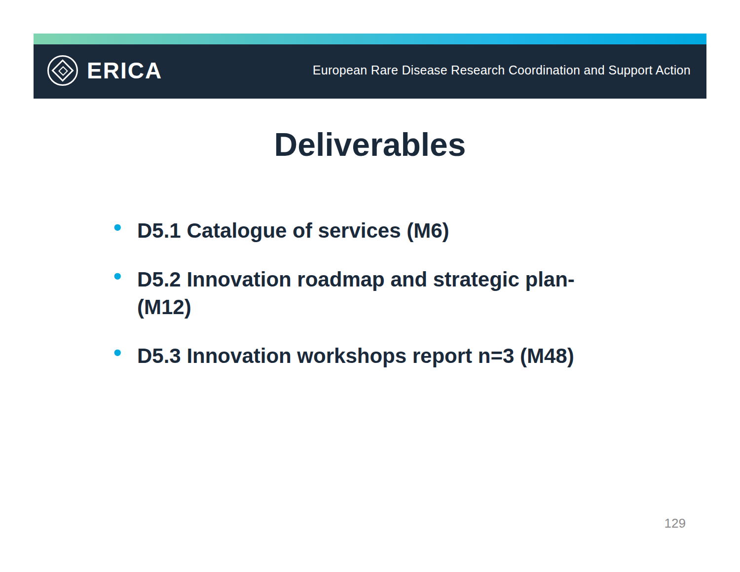ERICA
European Rare Disease Research Coordination and Support Action
Deliverables
D5.1 Catalogue of services (M6)
D5.2 Innovation roadmap and strategic plan-(M12)
D5.3 Innovation workshops report n=3 (M48)
129